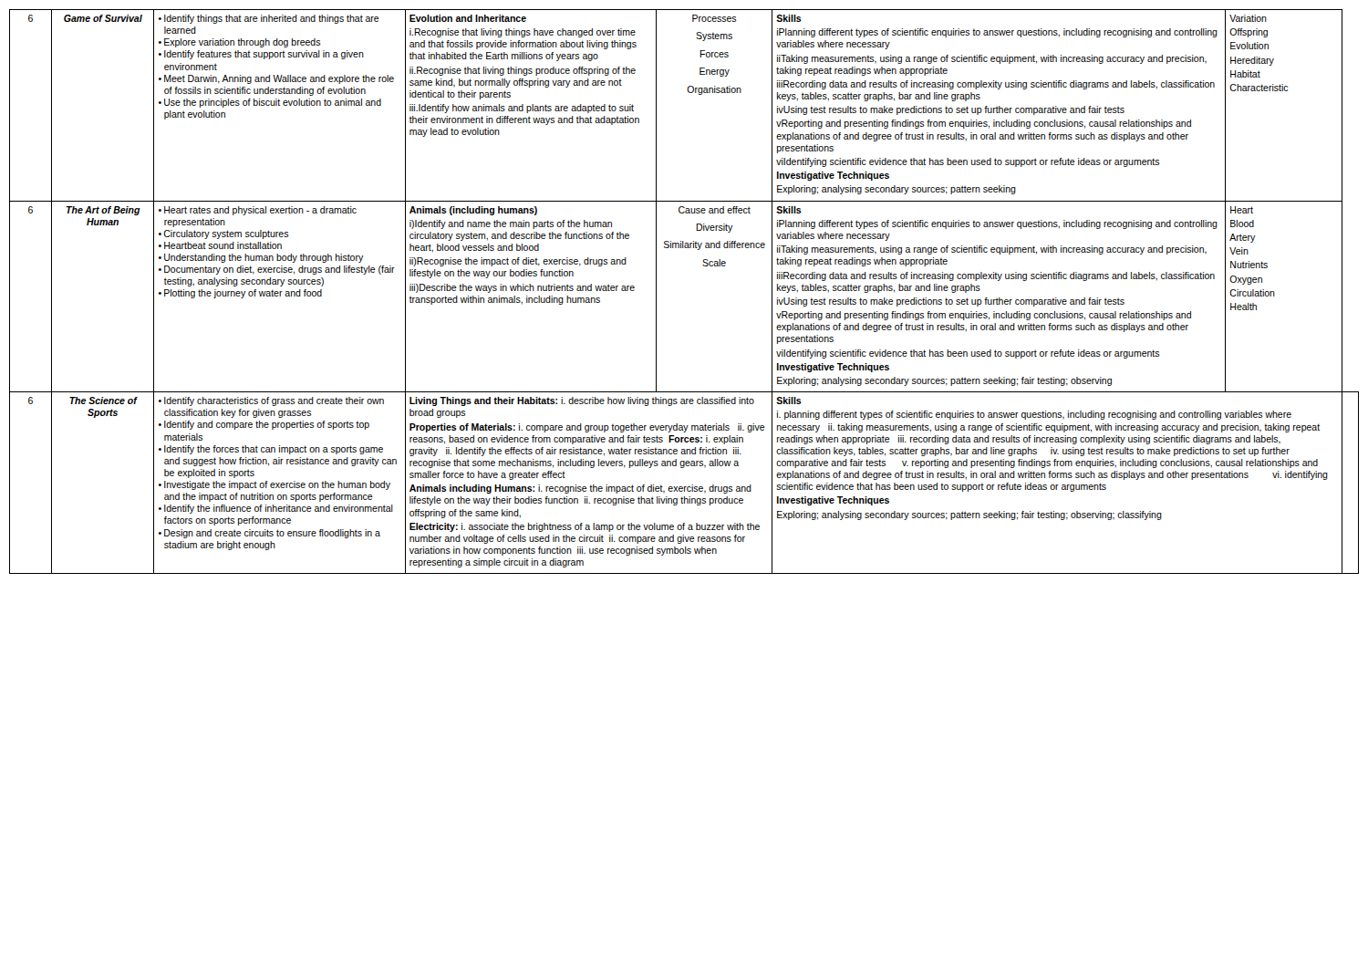| 6 | Game of Survival | Identify things that are inherited and things that are learned Explore variation through dog breeds Identify features that support survival in a given environment Meet Darwin, Anning and Wallace and explore the role of fossils in scientific understanding of evolution Use the principles of biscuit evolution to animal and plant evolution | Evolution and Inheritance i.Recognise that living things have changed over time and that fossils provide information about living things that inhabited the Earth millions of years ago ii.Recognise that living things produce offspring of the same kind, but normally offspring vary and are not identical to their parents iii.Identify how animals and plants are adapted to suit their environment in different ways and that adaptation may lead to evolution | Processes Systems Forces Energy Organisation | Skills iPlanning different types of scientific enquiries to answer questions, including recognising and controlling variables where necessary iiTaking measurements, using a range of scientific equipment, with increasing accuracy and precision, taking repeat readings when appropriate iiiRecording data and results of increasing complexity using scientific diagrams and labels, classification keys, tables, scatter graphs, bar and line graphs ivUsing test results to make predictions to set up further comparative and fair tests vReporting and presenting findings from enquiries, including conclusions, causal relationships and explanations of and degree of trust in results, in oral and written forms such as displays and other presentations viIdentifying scientific evidence that has been used to support or refute ideas or arguments Investigative Techniques Exploring; analysing secondary sources; pattern seeking | Variation Offspring Evolution Hereditary Habitat Characteristic |
| 6 | The Art of Being Human | Heart rates and physical exertion - a dramatic representation Circulatory system sculptures Heartbeat sound installation Understanding the human body through history Documentary on diet, exercise, drugs and lifestyle (fair testing, analysing secondary sources) Plotting the journey of water and food | Animals (including humans) i)Identify and name the main parts of the human circulatory system, and describe the functions of the heart, blood vessels and blood ii)Recognise the impact of diet, exercise, drugs and lifestyle on the way our bodies function iii)Describe the ways in which nutrients and water are transported within animals, including humans | Cause and effect Diversity Similarity and difference Scale | Skills iPlanning different types of scientific enquiries to answer questions, including recognising and controlling variables where necessary iiTaking measurements, using a range of scientific equipment, with increasing accuracy and precision, taking repeat readings when appropriate iiiRecording data and results of increasing complexity using scientific diagrams and labels, classification keys, tables, scatter graphs, bar and line graphs ivUsing test results to make predictions to set up further comparative and fair tests vReporting and presenting findings from enquiries, including conclusions, causal relationships and explanations of and degree of trust in results, in oral and written forms such as displays and other presentations viIdentifying scientific evidence that has been used to support or refute ideas or arguments Investigative Techniques Exploring; analysing secondary sources; pattern seeking; fair testing; observing | Heart Blood Artery Vein Nutrients Oxygen Circulation Health |
| 6 | The Science of Sports | Identify characteristics of grass and create their own classification key for given grasses Identify and compare the properties of sports top materials Identify the forces that can impact on a sports game and suggest how friction, air resistance and gravity can be exploited in sports Investigate the impact of exercise on the human body and the impact of nutrition on sports performance Identify the influence of inheritance and environmental factors on sports performance Design and create circuits to ensure floodlights in a stadium are bright enough | Living Things and their Habitats: i. describe how living things are classified into broad groups Properties of Materials: i. compare and group together everyday materials ii. give reasons, based on evidence from comparative and fair tests Forces: i. explain gravity ii. Identify the effects of air resistance, water resistance and friction iii. recognise that some mechanisms, including levers, pulleys and gears, allow a smaller force to have a greater effect Animals including Humans: i. recognise the impact of diet, exercise, drugs and lifestyle on the way their bodies function ii. recognise that living things produce offspring of the same kind, Electricity: i. associate the brightness of a lamp or the volume of a buzzer with the number and voltage of cells used in the circuit ii. compare and give reasons for variations in how components function iii. use recognised symbols when representing a simple circuit in a diagram | Skills i. planning different types of scientific enquiries to answer questions, including recognising and controlling variables where necessary ii. taking measurements, using a range of scientific equipment, with increasing accuracy and precision, taking repeat readings when appropriate iii. recording data and results of increasing complexity using scientific diagrams and labels, classification keys, tables, scatter graphs, bar and line graphs iv. using test results to make predictions to set up further comparative and fair tests v. reporting and presenting findings from enquiries, including conclusions, causal relationships and explanations of and degree of trust in results, in oral and written forms such as displays and other presentations vi. identifying scientific evidence that has been used to support or refute ideas or arguments Investigative Techniques Exploring; analysing secondary sources; pattern seeking; fair testing; observing; classifying | |